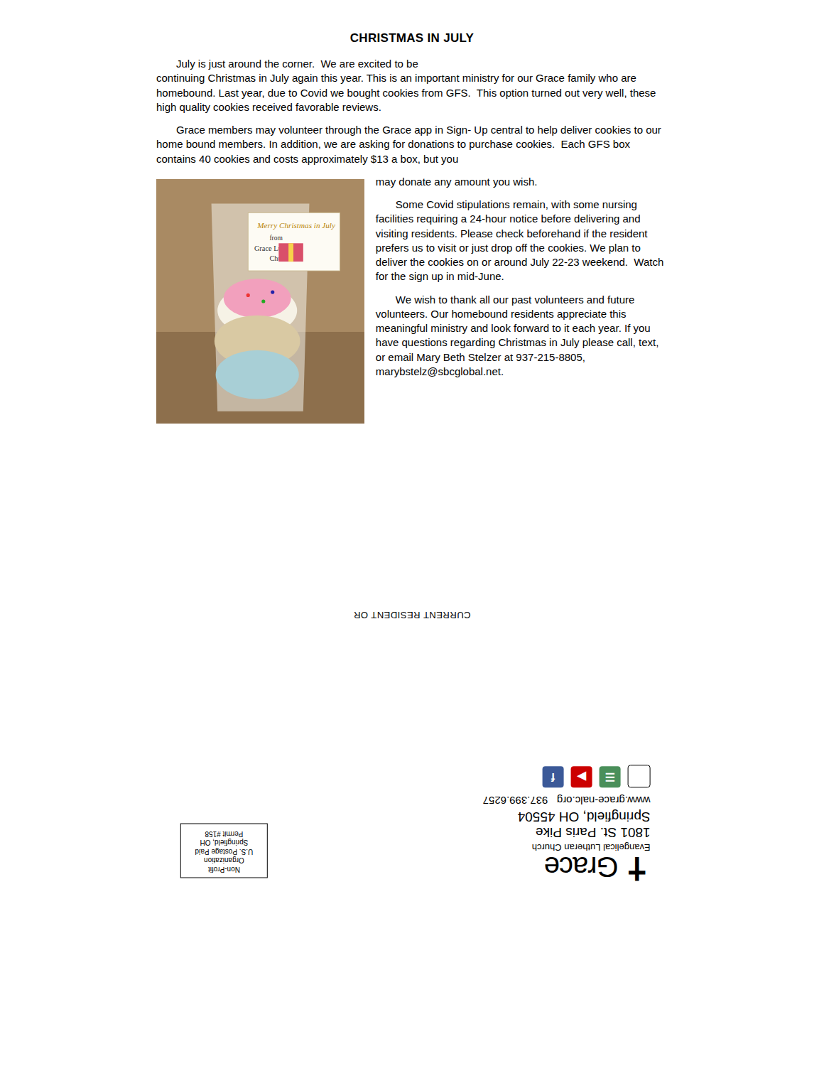CHRISTMAS IN JULY
July is just around the corner. We are excited to be continuing Christmas in July again this year. This is an important ministry for our Grace family who are homebound. Last year, due to Covid we bought cookies from GFS. This option turned out very well, these high quality cookies received favorable reviews.
Grace members may volunteer through the Grace app in Sign- Up central to help deliver cookies to our home bound members. In addition, we are asking for donations to purchase cookies. Each GFS box contains 40 cookies and costs approximately $13 a box, but you
may donate any amount you wish.
Some Covid stipulations remain, with some nursing facilities requiring a 24-hour notice before delivering and visiting residents. Please check beforehand if the resident prefers us to visit or just drop off the cookies. We plan to deliver the cookies on or around July 22-23 weekend. Watch for the sign up in mid-June.
We wish to thank all our past volunteers and future volunteers. Our homebound residents appreciate this meaningful ministry and look forward to it each year. If you have questions regarding Christmas in July please call, text, or email Mary Beth Stelzer at 937-215-8805, marybstelz@sbcglobal.net.
CURRENT RESIDENT OR
Non-Profit
Organization
U.S. Postage Paid
Springfield, OH
Permit #158
✝ Grace
Evangelical Lutheran Church
1801 St. Paris Pike
Springfield, OH 45504
www.grace-nalc.org 937.399.6257
▢ ☰ ▶ f